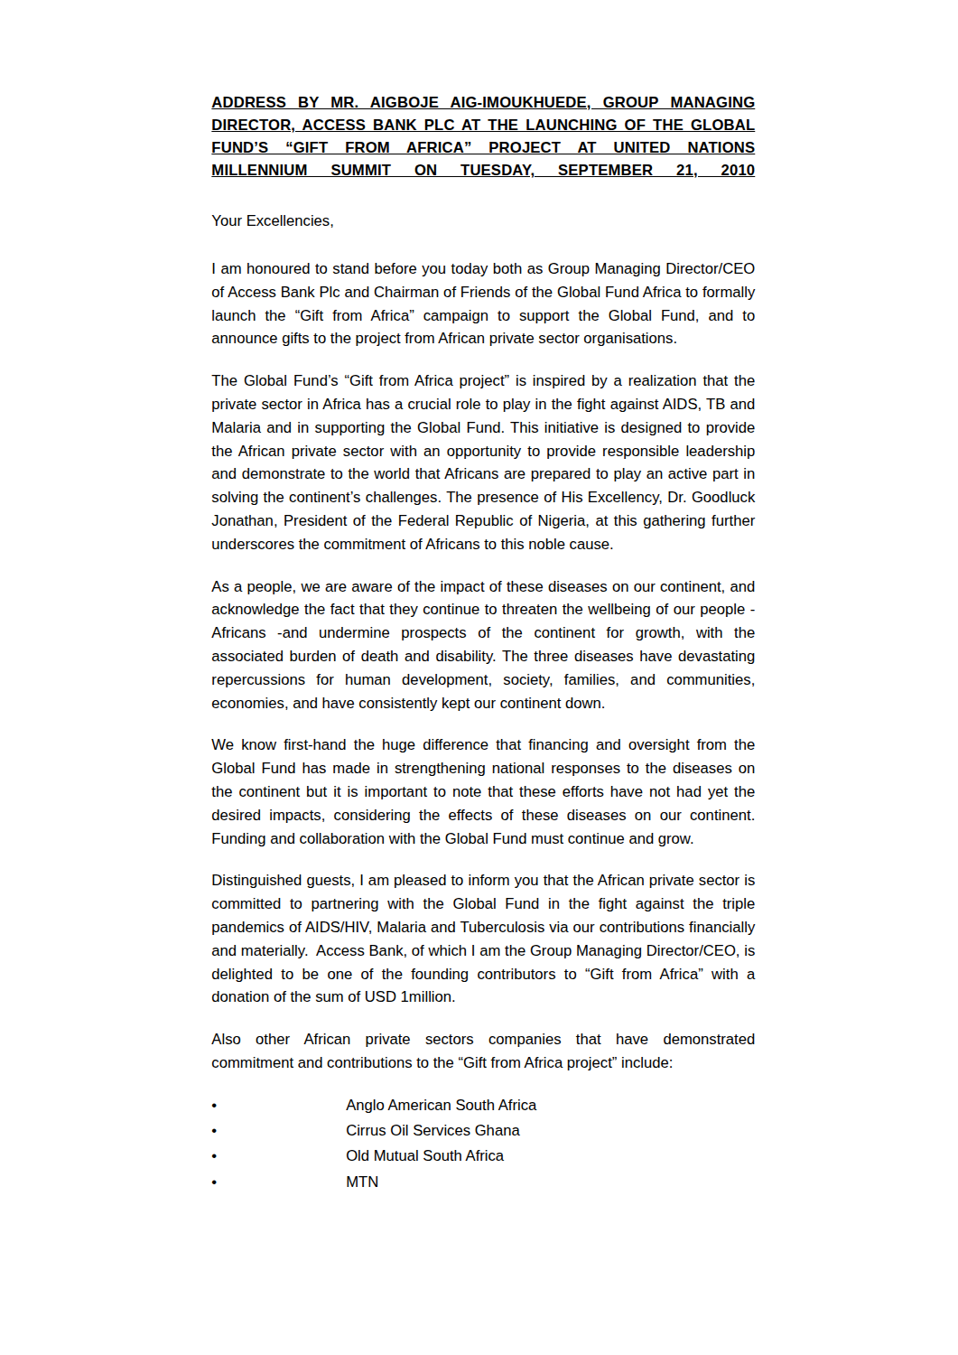ADDRESS BY MR. AIGBOJE AIG-IMOUKHUEDE, GROUP MANAGING DIRECTOR, ACCESS BANK PLC AT THE LAUNCHING OF THE GLOBAL FUND’S “GIFT FROM AFRICA” PROJECT AT UNITED NATIONS MILLENNIUM SUMMIT ON TUESDAY, SEPTEMBER 21, 2010
Your Excellencies,
I am honoured to stand before you today both as Group Managing Director/CEO of Access Bank Plc and Chairman of Friends of the Global Fund Africa to formally launch the “Gift from Africa” campaign to support the Global Fund, and to announce gifts to the project from African private sector organisations.
The Global Fund’s “Gift from Africa project” is inspired by a realization that the private sector in Africa has a crucial role to play in the fight against AIDS, TB and Malaria and in supporting the Global Fund. This initiative is designed to provide the African private sector with an opportunity to provide responsible leadership and demonstrate to the world that Africans are prepared to play an active part in solving the continent’s challenges. The presence of His Excellency, Dr. Goodluck Jonathan, President of the Federal Republic of Nigeria, at this gathering further underscores the commitment of Africans to this noble cause.
As a people, we are aware of the impact of these diseases on our continent, and acknowledge the fact that they continue to threaten the wellbeing of our people - Africans -and undermine prospects of the continent for growth, with the associated burden of death and disability. The three diseases have devastating repercussions for human development, society, families, and communities, economies, and have consistently kept our continent down.
We know first-hand the huge difference that financing and oversight from the Global Fund has made in strengthening national responses to the diseases on the continent but it is important to note that these efforts have not had yet the desired impacts, considering the effects of these diseases on our continent. Funding and collaboration with the Global Fund must continue and grow.
Distinguished guests, I am pleased to inform you that the African private sector is committed to partnering with the Global Fund in the fight against the triple pandemics of AIDS/HIV, Malaria and Tuberculosis via our contributions financially and materially. Access Bank, of which I am the Group Managing Director/CEO, is delighted to be one of the founding contributors to “Gift from Africa” with a donation of the sum of USD 1million.
Also other African private sectors companies that have demonstrated commitment and contributions to the “Gift from Africa project” include:
•Anglo American South Africa
•Cirrus Oil Services Ghana
•Old Mutual South Africa
•MTN